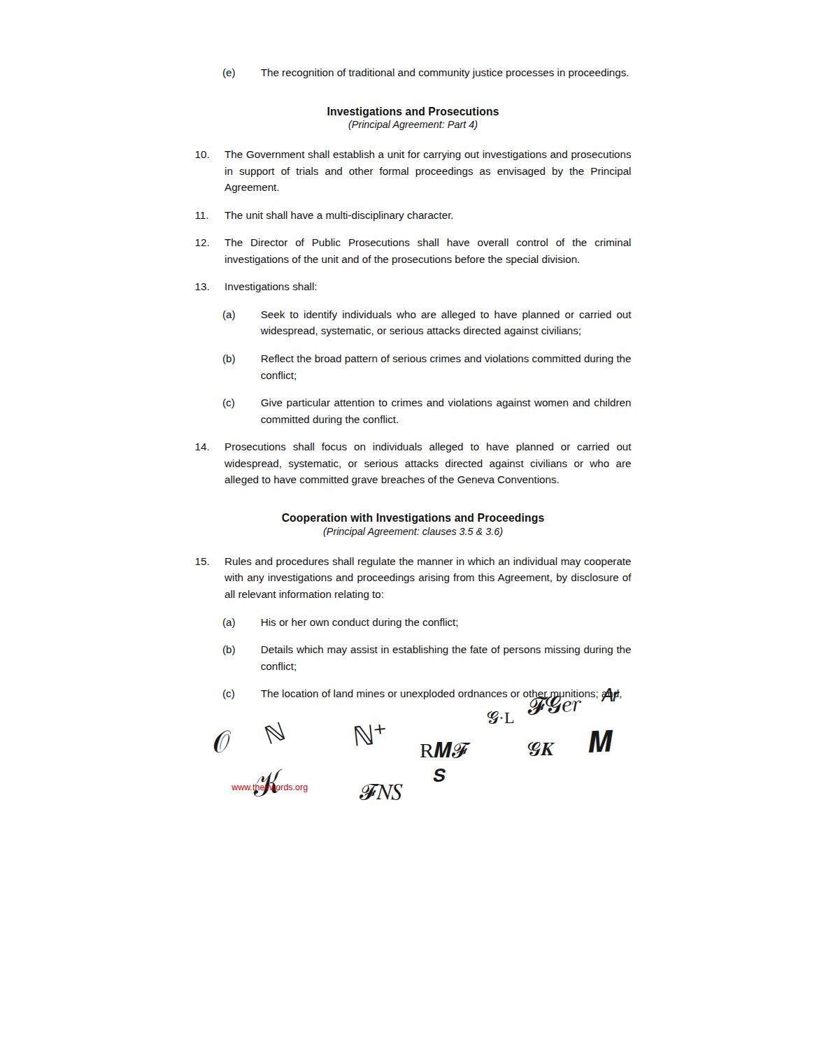(e)
The recognition of traditional and community justice processes in proceedings.
Investigations and Prosecutions
(Principal Agreement: Part 4)
10.
The Government shall establish a unit for carrying out investigations and prosecutions in support of trials and other formal proceedings as envisaged by the Principal Agreement.
11.
The unit shall have a multi-disciplinary character.
12.
The Director of Public Prosecutions shall have overall control of the criminal investigations of the unit and of the prosecutions before the special division.
13.
Investigations shall:
(a)
Seek to identify individuals who are alleged to have planned or carried out widespread, systematic, or serious attacks directed against civilians;
(b)
Reflect the broad pattern of serious crimes and violations committed during the conflict;
(c)
Give particular attention to crimes and violations against women and children committed during the conflict.
14.
Prosecutions shall focus on individuals alleged to have planned or carried out widespread, systematic, or serious attacks directed against civilians or who are alleged to have committed grave breaches of the Geneva Conventions.
Cooperation with Investigations and Proceedings
(Principal Agreement: clauses 3.5 & 3.6)
15.
Rules and procedures shall regulate the manner in which an individual may cooperate with any investigations and proceedings arising from this Agreement, by disclosure of all relevant information relating to:
(a)
His or her own conduct during the conflict;
(b)
Details which may assist in establishing the fate of persons missing during the conflict;
(c)
The location of land mines or unexploded ordnances or other munitions; and,
𝒪 ℕ ℕ⁺ R𝑴𝓕 𝓖·L 𝓕𝓖𝑒𝑟 𝐴𝑟 𝓖𝑲 𝑴 𝒦 𝓕𝑁𝑆 𝑺
www.theirwords.org